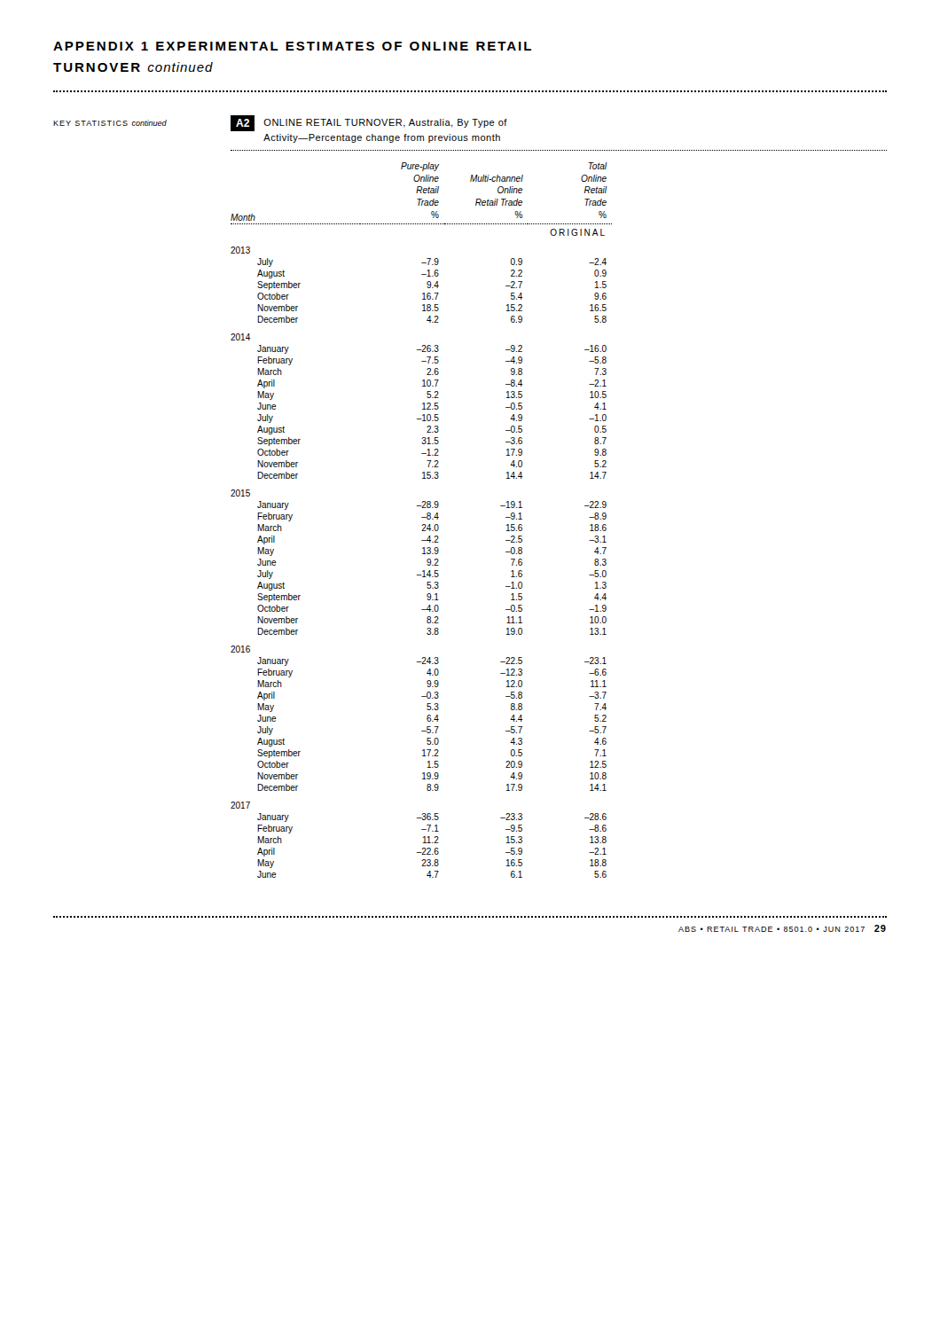APPENDIX 1 EXPERIMENTAL ESTIMATES OF ONLINE RETAIL
TURNOVER continued
KEY STATISTICS continued
A2 ONLINE RETAIL TURNOVER, Australia, By Type of
Activity—Percentage change from previous month
| | Pure-play Online Retail Trade | Multi-channel Online Retail Trade | Total Online Retail Trade |
| --- | --- | --- | --- |
| Month | % | % | % |
| ORIGINAL |
| 2013 |
| July | –7.9 | 0.9 | –2.4 |
| August | –1.6 | 2.2 | 0.9 |
| September | 9.4 | –2.7 | 1.5 |
| October | 16.7 | 5.4 | 9.6 |
| November | 18.5 | 15.2 | 16.5 |
| December | 4.2 | 6.9 | 5.8 |
| 2014 |
| January | –26.3 | –9.2 | –16.0 |
| February | –7.5 | –4.9 | –5.8 |
| March | 2.6 | 9.8 | 7.3 |
| April | 10.7 | –8.4 | –2.1 |
| May | 5.2 | 13.5 | 10.5 |
| June | 12.5 | –0.5 | 4.1 |
| July | –10.5 | 4.9 | –1.0 |
| August | 2.3 | –0.5 | 0.5 |
| September | 31.5 | –3.6 | 8.7 |
| October | –1.2 | 17.9 | 9.8 |
| November | 7.2 | 4.0 | 5.2 |
| December | 15.3 | 14.4 | 14.7 |
| 2015 |
| January | –28.9 | –19.1 | –22.9 |
| February | –8.4 | –9.1 | –8.9 |
| March | 24.0 | 15.6 | 18.6 |
| April | –4.2 | –2.5 | –3.1 |
| May | 13.9 | –0.8 | 4.7 |
| June | 9.2 | 7.6 | 8.3 |
| July | –14.5 | 1.6 | –5.0 |
| August | 5.3 | –1.0 | 1.3 |
| September | 9.1 | 1.5 | 4.4 |
| October | –4.0 | –0.5 | –1.9 |
| November | 8.2 | 11.1 | 10.0 |
| December | 3.8 | 19.0 | 13.1 |
| 2016 |
| January | –24.3 | –22.5 | –23.1 |
| February | 4.0 | –12.3 | –6.6 |
| March | 9.9 | 12.0 | 11.1 |
| April | –0.3 | –5.8 | –3.7 |
| May | 5.3 | 8.8 | 7.4 |
| June | 6.4 | 4.4 | 5.2 |
| July | –5.7 | –5.7 | –5.7 |
| August | 5.0 | 4.3 | 4.6 |
| September | 17.2 | 0.5 | 7.1 |
| October | 1.5 | 20.9 | 12.5 |
| November | 19.9 | 4.9 | 10.8 |
| December | 8.9 | 17.9 | 14.1 |
| 2017 |
| January | –36.5 | –23.3 | –28.6 |
| February | –7.1 | –9.5 | –8.6 |
| March | 11.2 | 15.3 | 13.8 |
| April | –22.6 | –5.9 | –2.1 |
| May | 23.8 | 16.5 | 18.8 |
| June | 4.7 | 6.1 | 5.6 |
ABS • RETAIL TRADE • 8501.0 • JUN 2017 29